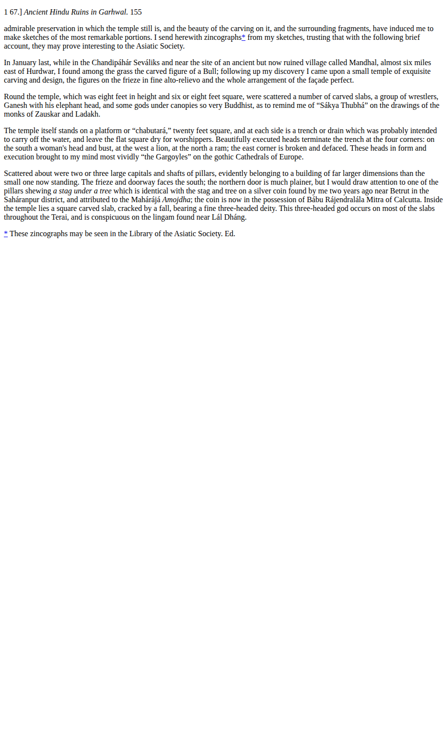1 67.] Ancient Hindu Ruins in Garhwal. 155
admirable preservation in which the temple still is, and the beauty of the carving on it, and the surrounding fragments, have induced me to make sketches of the most remarkable portions. I send herewith zincographs* from my sketches, trusting that with the following brief account, they may prove interesting to the Asiatic Society.
In January last, while in the Chandipáhár Seváliks and near the site of an ancient but now ruined village called Mandhal, almost six miles east of Hurdwar, I found among the grass the carved figure of a Bull; following up my discovery I came upon a small temple of exquisite carving and design, the figures on the frieze in fine alto-relievo and the whole arrangement of the façade perfect.
Round the temple, which was eight feet in height and six or eight feet square, were scattered a number of carved slabs, a group of wrestlers, Ganesh with his elephant head, and some gods under canopies so very Buddhist, as to remind me of “Sákya Thubhá” on the drawings of the monks of Zauskar and Ladakh.
The temple itself stands on a platform or “chabutará,” twenty feet square, and at each side is a trench or drain which was probably intended to carry off the water, and leave the flat square dry for worshippers. Beautifully executed heads terminate the trench at the four corners: on the south a woman's head and bust, at the west a lion, at the north a ram; the east corner is broken and defaced. These heads in form and execution brought to my mind most vividly “the Gargoyles” on the gothic Cathedrals of Europe.
Scattered about were two or three large capitals and shafts of pillars, evidently belonging to a building of far larger dimensions than the small one now standing. The frieze and doorway faces the south; the northern door is much plainer, but I would draw attention to one of the pillars shewing a stag under a tree which is identical with the stag and tree on a silver coin found by me two years ago near Betrut in the Saháranpur district, and attributed to the Mahárájá Amojdha; the coin is now in the possession of Bábu Rájendralála Mitra of Calcutta. Inside the temple lies a square carved slab, cracked by a fall, bearing a fine three-headed deity. This three-headed god occurs on most of the slabs throughout the Terai, and is conspicuous on the lingam found near Lál Dháng.
* These zincographs may be seen in the Library of the Asiatic Society. Ed.